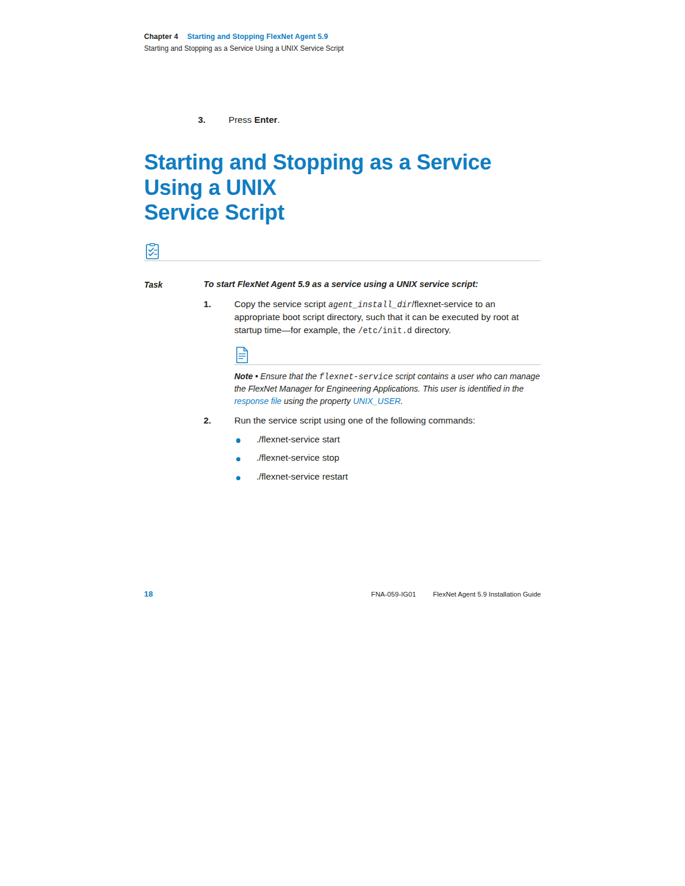Chapter 4 Starting and Stopping FlexNet Agent 5.9
Starting and Stopping as a Service Using a UNIX Service Script
3.
Press Enter.
Starting and Stopping as a Service Using a UNIX
Service Script
Task
To start FlexNet Agent 5.9 as a service using a UNIX service script:
1.
Copy the service script agent_install_dir/flexnet-service to an appropriate boot script directory, such that it can be executed by root at startup time—for example, the /etc/init.d directory.
Note • Ensure that the flexnet-service script contains a user who can manage the FlexNet Manager for Engineering Applications. This user is identified in the response file using the property UNIX_USER.
2.
Run the service script using one of the following commands:
./flexnet-service start
./flexnet-service stop
./flexnet-service restart
18
FNA-059-IG01
FlexNet Agent 5.9 Installation Guide